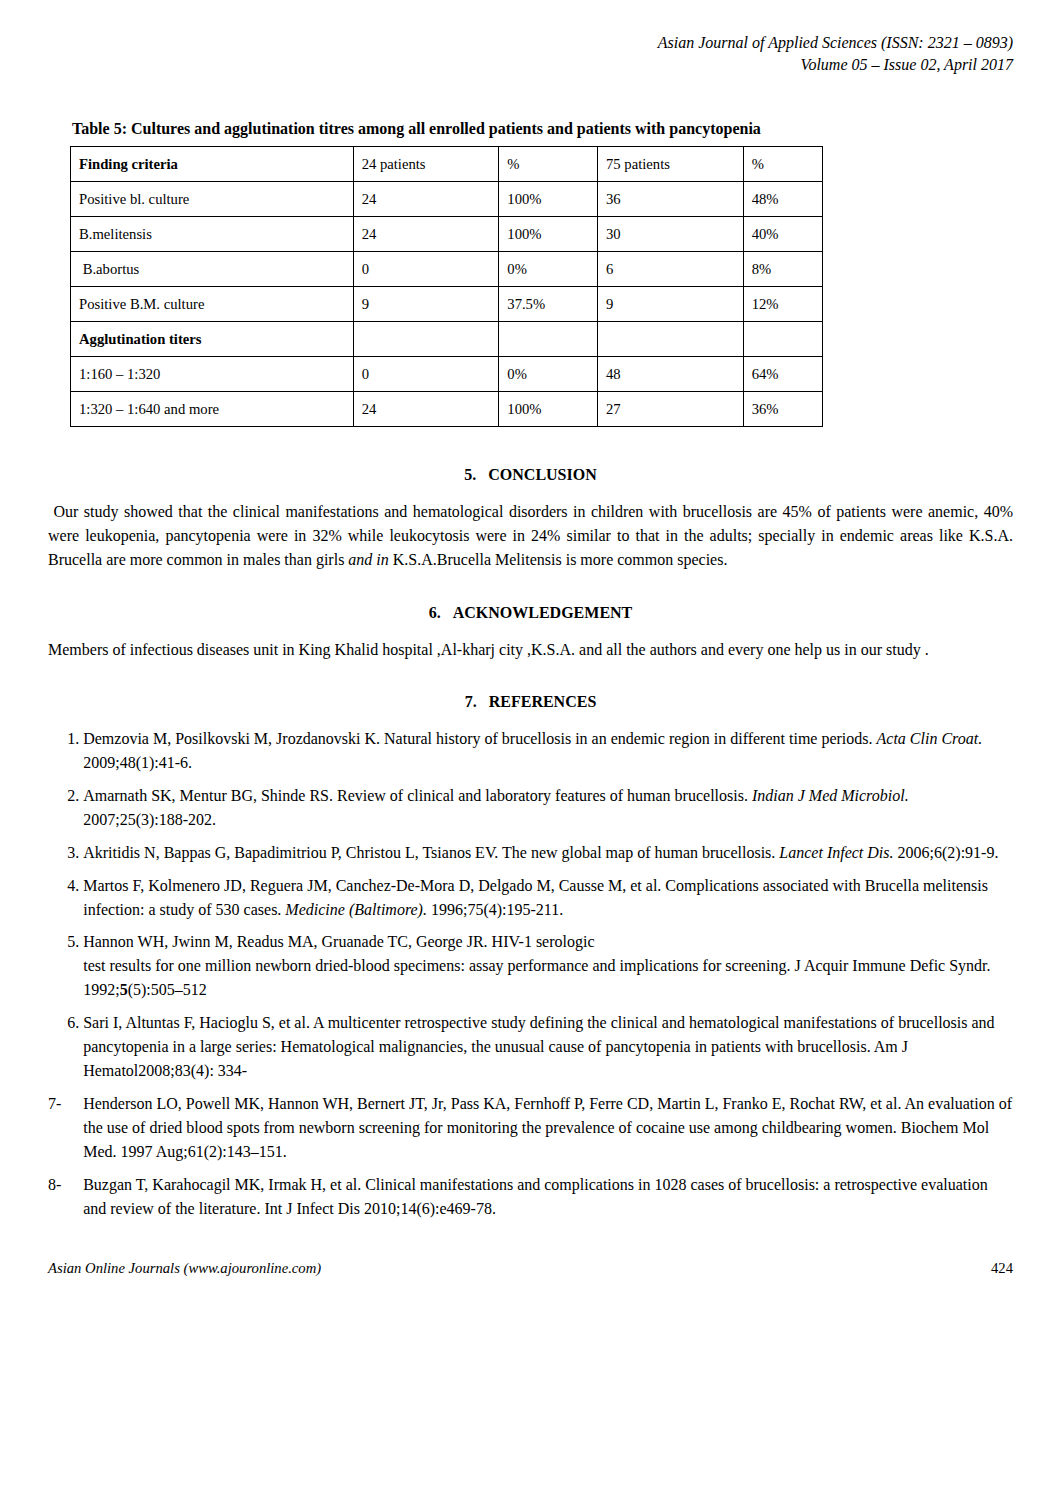Asian Journal of Applied Sciences (ISSN: 2321 – 0893)
Volume 05 – Issue 02, April 2017
Table 5: Cultures and agglutination titres among all enrolled patients and patients with pancytopenia
| Finding criteria | 24 patients | % | 75 patients | % |
| Positive bl. culture | 24 | 100% | 36 | 48% |
| B.melitensis | 24 | 100% | 30 | 40% |
| B.abortus | 0 | 0% | 6 | 8% |
| Positive B.M. culture | 9 | 37.5% | 9 | 12% |
| Agglutination titers | | | | |
| 1:160 – 1:320 | 0 | 0% | 48 | 64% |
| 1:320 – 1:640 and more | 24 | 100% | 27 | 36% |
5. CONCLUSION
Our study showed that the clinical manifestations and hematological disorders in children with brucellosis are 45% of patients were anemic, 40% were leukopenia, pancytopenia were in 32% while leukocytosis were in 24% similar to that in the adults; specially in endemic areas like K.S.A. Brucella are more common in males than girls and in K.S.A.Brucella Melitensis is more common species.
6. ACKNOWLEDGEMENT
Members of infectious diseases unit in King Khalid hospital ,Al-kharj city ,K.S.A. and all the authors and every one help us in our study .
7. REFERENCES
Demzovia M, Posilkovski M, Jrozdanovski K. Natural history of brucellosis in an endemic region in different time periods. Acta Clin Croat. 2009;48(1):41-6.
Amarnath SK, Mentur BG, Shinde RS. Review of clinical and laboratory features of human brucellosis. Indian J Med Microbiol. 2007;25(3):188-202.
Akritidis N, Bappas G, Bapadimitriou P, Christou L, Tsianos EV. The new global map of human brucellosis. Lancet Infect Dis. 2006;6(2):91-9.
Martos F, Kolmenero JD, Reguera JM, Canchez-De-Mora D, Delgado M, Causse M, et al. Complications associated with Brucella melitensis infection: a study of 530 cases. Medicine (Baltimore). 1996;75(4):195-211.
Hannon WH, Jwinn M, Readus MA, Gruanade TC, George JR. HIV-1 serologic
test results for one million newborn dried-blood specimens: assay performance and implications for screening. J Acquir Immune Defic Syndr. 1992;5(5):505–512
Sari I, Altuntas F, Hacioglu S, et al. A multicenter retrospective study defining the clinical and hematological manifestations of brucellosis and pancytopenia in a large series: Hematological malignancies, the unusual cause of pancytopenia in patients with brucellosis. Am J Hematol2008;83(4): 334-
7-Henderson LO, Powell MK, Hannon WH, Bernert JT, Jr, Pass KA, Fernhoff P, Ferre CD, Martin L, Franko E, Rochat RW, et al. An evaluation of the use of dried blood spots from newborn screening for monitoring the prevalence of cocaine use among childbearing women. Biochem Mol Med. 1997 Aug;61(2):143–151.
8-Buzgan T, Karahocagil MK, Irmak H, et al. Clinical manifestations and complications in 1028 cases of brucellosis: a retrospective evaluation and review of the literature. Int J Infect Dis 2010;14(6):e469-78.
Asian Online Journals (www.ajouronline.com) 424